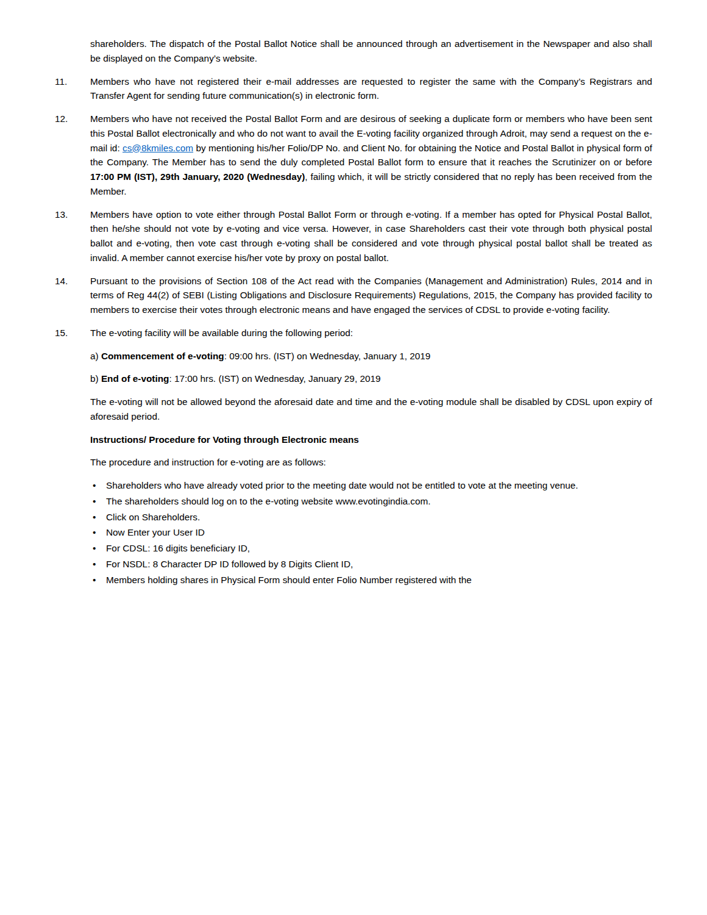shareholders. The dispatch of the Postal Ballot Notice shall be announced through an advertisement in the Newspaper and also shall be displayed on the Company’s website.
11.
Members who have not registered their e-mail addresses are requested to register the same with the Company’s Registrars and Transfer Agent for sending future communication(s) in electronic form.
12.
Members who have not received the Postal Ballot Form and are desirous of seeking a duplicate form or members who have been sent this Postal Ballot electronically and who do not want to avail the E-voting facility organized through Adroit, may send a request on the e-mail id: cs@8kmiles.com by mentioning his/her Folio/DP No. and Client No. for obtaining the Notice and Postal Ballot in physical form of the Company. The Member has to send the duly completed Postal Ballot form to ensure that it reaches the Scrutinizer on or before 17:00 PM (IST), 29th January, 2020 (Wednesday), failing which, it will be strictly considered that no reply has been received from the Member.
13.
Members have option to vote either through Postal Ballot Form or through e-voting. If a member has opted for Physical Postal Ballot, then he/she should not vote by e-voting and vice versa. However, in case Shareholders cast their vote through both physical postal ballot and e-voting, then vote cast through e-voting shall be considered and vote through physical postal ballot shall be treated as invalid. A member cannot exercise his/her vote by proxy on postal ballot.
14.
Pursuant to the provisions of Section 108 of the Act read with the Companies (Management and Administration) Rules, 2014 and in terms of Reg 44(2) of SEBI (Listing Obligations and Disclosure Requirements) Regulations, 2015, the Company has provided facility to members to exercise their votes through electronic means and have engaged the services of CDSL to provide e-voting facility.
15.
The e-voting facility will be available during the following period:
a) Commencement of e-voting: 09:00 hrs. (IST) on Wednesday, January 1, 2019
b) End of e-voting: 17:00 hrs. (IST) on Wednesday, January 29, 2019
The e-voting will not be allowed beyond the aforesaid date and time and the e-voting module shall be disabled by CDSL upon expiry of aforesaid period.
Instructions/ Procedure for Voting through Electronic means
The procedure and instruction for e-voting are as follows:
Shareholders who have already voted prior to the meeting date would not be entitled to vote at the meeting venue.
The shareholders should log on to the e-voting website www.evotingindia.com.
Click on Shareholders.
Now Enter your User ID
For CDSL: 16 digits beneficiary ID,
For NSDL: 8 Character DP ID followed by 8 Digits Client ID,
Members holding shares in Physical Form should enter Folio Number registered with the